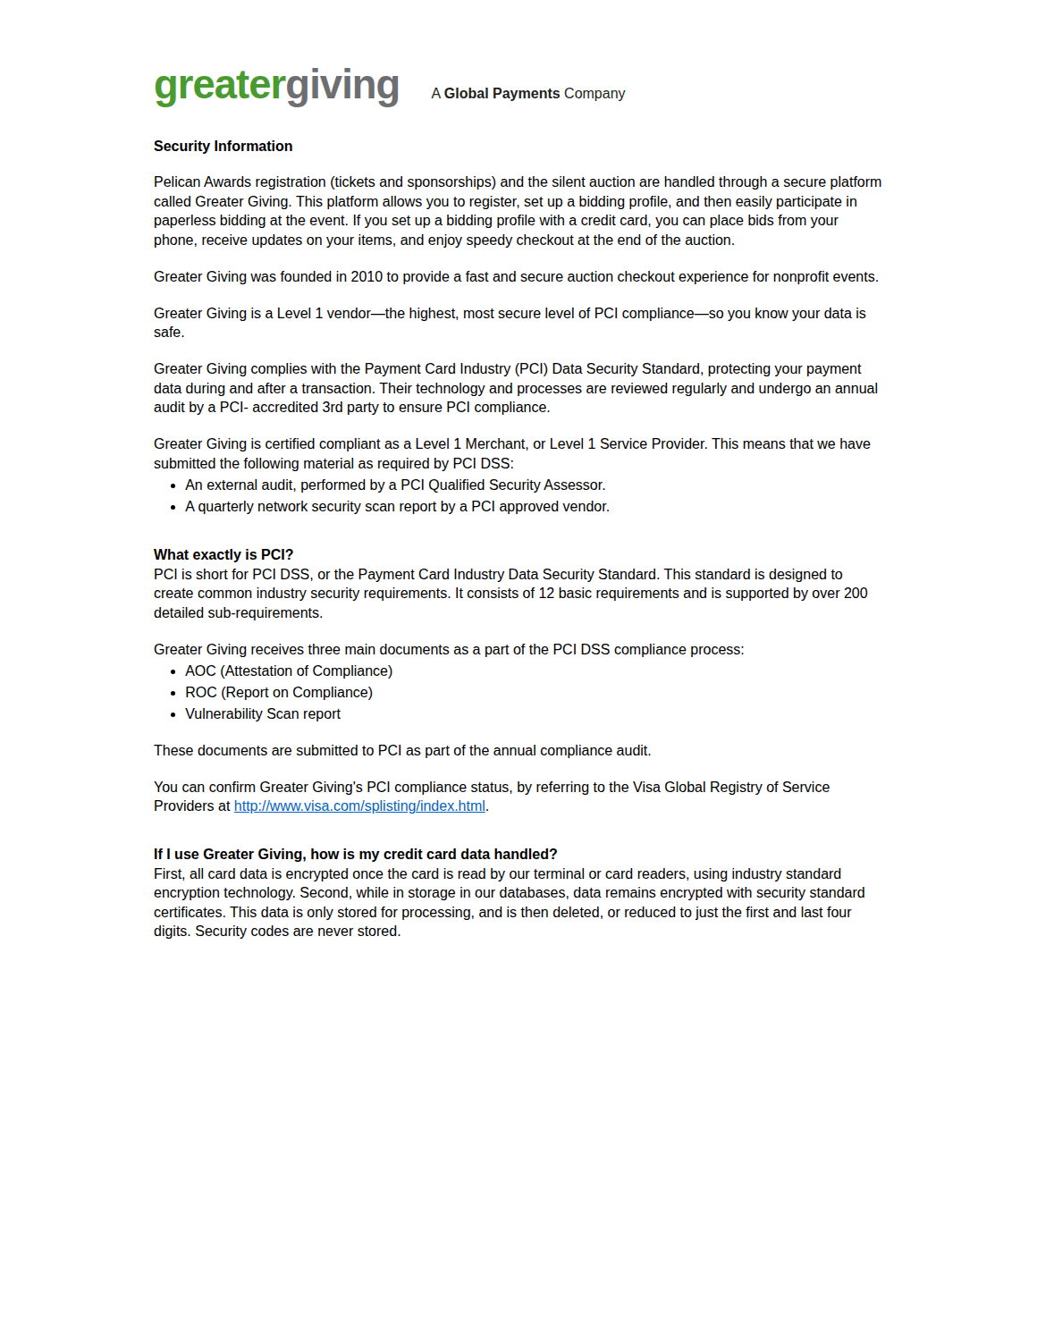greater giving
A Global Payments Company
Security Information
Pelican Awards registration (tickets and sponsorships) and the silent auction are handled through a secure platform called Greater Giving. This platform allows you to register, set up a bidding profile, and then easily participate in paperless bidding at the event. If you set up a bidding profile with a credit card, you can place bids from your phone, receive updates on your items, and enjoy speedy checkout at the end of the auction.
Greater Giving was founded in 2010 to provide a fast and secure auction checkout experience for nonprofit events.
Greater Giving is a Level 1 vendor—the highest, most secure level of PCI compliance—so you know your data is safe.
Greater Giving complies with the Payment Card Industry (PCI) Data Security Standard, protecting your payment data during and after a transaction. Their technology and processes are reviewed regularly and undergo an annual audit by a PCI- accredited 3rd party to ensure PCI compliance.
Greater Giving is certified compliant as a Level 1 Merchant, or Level 1 Service Provider. This means that we have submitted the following material as required by PCI DSS:
An external audit, performed by a PCI Qualified Security Assessor.
A quarterly network security scan report by a PCI approved vendor.
What exactly is PCI?
PCI is short for PCI DSS, or the Payment Card Industry Data Security Standard. This standard is designed to create common industry security requirements. It consists of 12 basic requirements and is supported by over 200 detailed sub-requirements.
Greater Giving receives three main documents as a part of the PCI DSS compliance process:
AOC (Attestation of Compliance)
ROC (Report on Compliance)
Vulnerability Scan report
These documents are submitted to PCI as part of the annual compliance audit.
You can confirm Greater Giving's PCI compliance status, by referring to the Visa Global Registry of Service Providers at http://www.visa.com/splisting/index.html.
If I use Greater Giving, how is my credit card data handled?
First, all card data is encrypted once the card is read by our terminal or card readers, using industry standard encryption technology. Second, while in storage in our databases, data remains encrypted with security standard certificates. This data is only stored for processing, and is then deleted, or reduced to just the first and last four digits. Security codes are never stored.